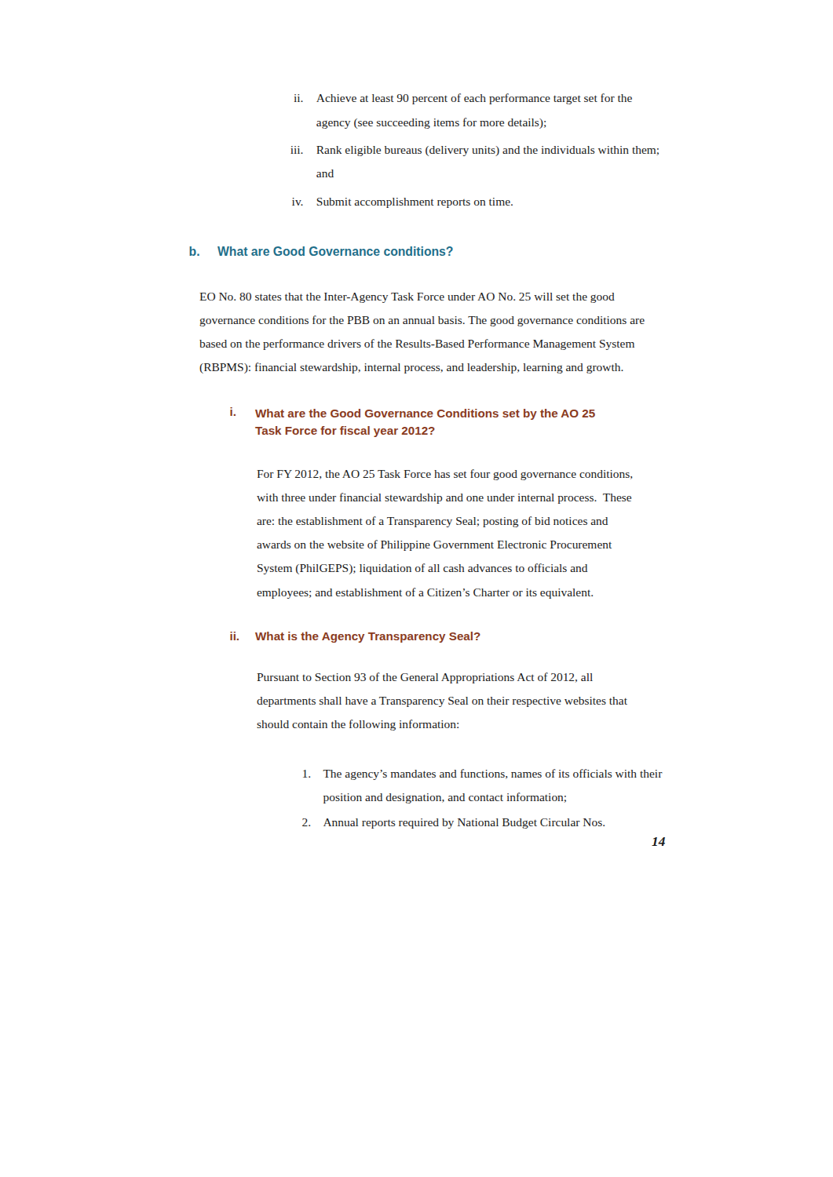ii. Achieve at least 90 percent of each performance target set for the agency (see succeeding items for more details);
iii. Rank eligible bureaus (delivery units) and the individuals within them; and
iv. Submit accomplishment reports on time.
b. What are Good Governance conditions?
EO No. 80 states that the Inter-Agency Task Force under AO No. 25 will set the good governance conditions for the PBB on an annual basis. The good governance conditions are based on the performance drivers of the Results-Based Performance Management System (RBPMS): financial stewardship, internal process, and leadership, learning and growth.
i. What are the Good Governance Conditions set by the AO 25 Task Force for fiscal year 2012?
For FY 2012, the AO 25 Task Force has set four good governance conditions, with three under financial stewardship and one under internal process. These are: the establishment of a Transparency Seal; posting of bid notices and awards on the website of Philippine Government Electronic Procurement System (PhilGEPS); liquidation of all cash advances to officials and employees; and establishment of a Citizen’s Charter or its equivalent.
ii. What is the Agency Transparency Seal?
Pursuant to Section 93 of the General Appropriations Act of 2012, all departments shall have a Transparency Seal on their respective websites that should contain the following information:
1. The agency’s mandates and functions, names of its officials with their position and designation, and contact information;
2. Annual reports required by National Budget Circular Nos.
14